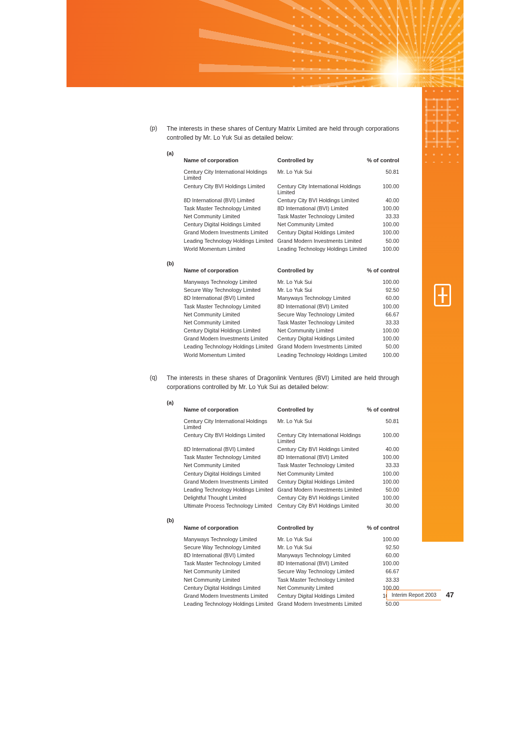(p)
The interests in these shares of Century Matrix Limited are held through corporations controlled by Mr. Lo Yuk Sui as detailed below:
(a)
| Name of corporation | Controlled by | % of control |
| --- | --- | --- |
| Century City International Holdings Limited | Mr. Lo Yuk Sui | 50.81 |
| Century City BVI Holdings Limited | Century City International Holdings Limited | 100.00 |
| 8D International (BVI) Limited | Century City BVI Holdings Limited | 40.00 |
| Task Master Technology Limited | 8D International (BVI) Limited | 100.00 |
| Net Community Limited | Task Master Technology Limited | 33.33 |
| Century Digital Holdings Limited | Net Community Limited | 100.00 |
| Grand Modern Investments Limited | Century Digital Holdings Limited | 100.00 |
| Leading Technology Holdings Limited | Grand Modern Investments Limited | 50.00 |
| World Momentum Limited | Leading Technology Holdings Limited | 100.00 |
(b)
| Name of corporation | Controlled by | % of control |
| --- | --- | --- |
| Manyways Technology Limited | Mr. Lo Yuk Sui | 100.00 |
| Secure Way Technology Limited | Mr. Lo Yuk Sui | 92.50 |
| 8D International (BVI) Limited | Manyways Technology Limited | 60.00 |
| Task Master Technology Limited | 8D International (BVI) Limited | 100.00 |
| Net Community Limited | Secure Way Technology Limited | 66.67 |
| Net Community Limited | Task Master Technology Limited | 33.33 |
| Century Digital Holdings Limited | Net Community Limited | 100.00 |
| Grand Modern Investments Limited | Century Digital Holdings Limited | 100.00 |
| Leading Technology Holdings Limited | Grand Modern Investments Limited | 50.00 |
| World Momentum Limited | Leading Technology Holdings Limited | 100.00 |
(q)
The interests in these shares of Dragonlink Ventures (BVI) Limited are held through corporations controlled by Mr. Lo Yuk Sui as detailed below:
(a)
| Name of corporation | Controlled by | % of control |
| --- | --- | --- |
| Century City International Holdings Limited | Mr. Lo Yuk Sui | 50.81 |
| Century City BVI Holdings Limited | Century City International Holdings Limited | 100.00 |
| 8D International (BVI) Limited | Century City BVI Holdings Limited | 40.00 |
| Task Master Technology Limited | 8D International (BVI) Limited | 100.00 |
| Net Community Limited | Task Master Technology Limited | 33.33 |
| Century Digital Holdings Limited | Net Community Limited | 100.00 |
| Grand Modern Investments Limited | Century Digital Holdings Limited | 100.00 |
| Leading Technology Holdings Limited | Grand Modern Investments Limited | 50.00 |
| Delightful Thought Limited | Century City BVI Holdings Limited | 100.00 |
| Ultimate Process Technology Limited | Century City BVI Holdings Limited | 30.00 |
(b)
| Name of corporation | Controlled by | % of control |
| --- | --- | --- |
| Manyways Technology Limited | Mr. Lo Yuk Sui | 100.00 |
| Secure Way Technology Limited | Mr. Lo Yuk Sui | 92.50 |
| 8D International (BVI) Limited | Manyways Technology Limited | 60.00 |
| Task Master Technology Limited | 8D International (BVI) Limited | 100.00 |
| Net Community Limited | Secure Way Technology Limited | 66.67 |
| Net Community Limited | Task Master Technology Limited | 33.33 |
| Century Digital Holdings Limited | Net Community Limited | 100.00 |
| Grand Modern Investments Limited | Century Digital Holdings Limited | 100.00 |
| Leading Technology Holdings Limited | Grand Modern Investments Limited | 50.00 |
Interim Report 2003
47